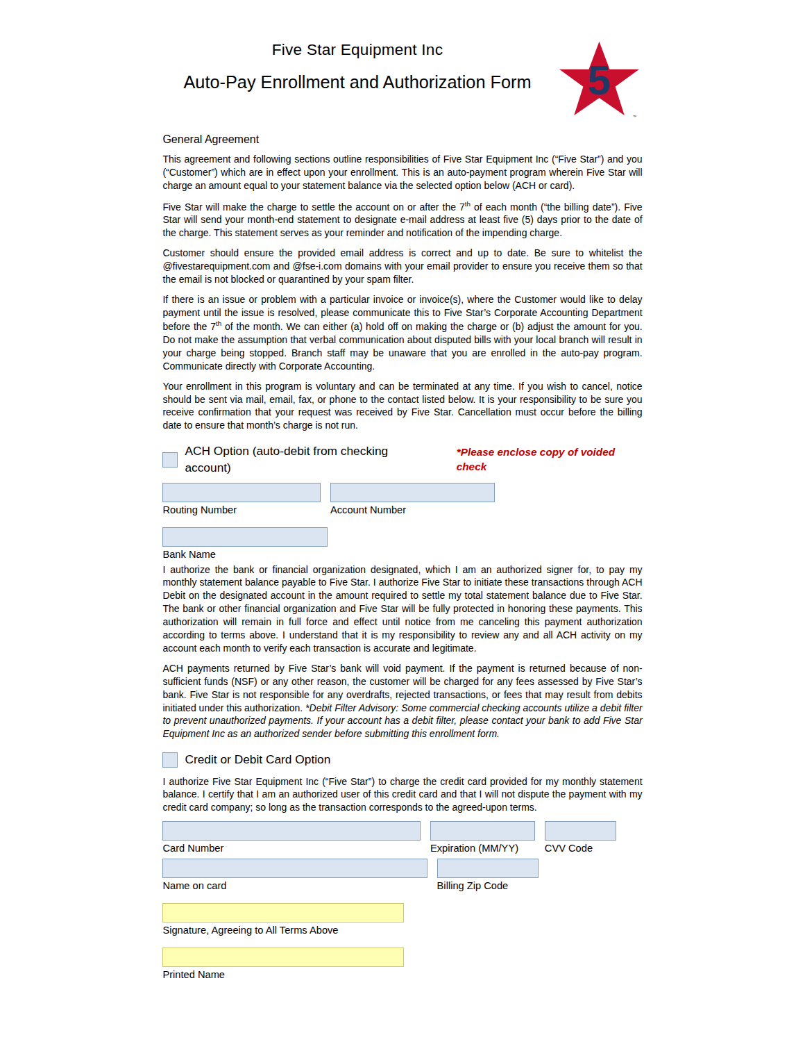5 EST. 1980 ™
Five Star Equipment Inc
Auto-Pay Enrollment and Authorization Form
General Agreement
This agreement and following sections outline responsibilities of Five Star Equipment Inc (“Five Star”) and you (“Customer”) which are in effect upon your enrollment. This is an auto-payment program wherein Five Star will charge an amount equal to your statement balance via the selected option below (ACH or card).
Five Star will make the charge to settle the account on or after the 7th of each month (“the billing date”). Five Star will send your month-end statement to designate e-mail address at least five (5) days prior to the date of the charge. This statement serves as your reminder and notification of the impending charge.
Customer should ensure the provided email address is correct and up to date. Be sure to whitelist the @fivestarequipment.com and @fse-i.com domains with your email provider to ensure you receive them so that the email is not blocked or quarantined by your spam filter.
If there is an issue or problem with a particular invoice or invoice(s), where the Customer would like to delay payment until the issue is resolved, please communicate this to Five Star’s Corporate Accounting Department before the 7th of the month. We can either (a) hold off on making the charge or (b) adjust the amount for you. Do not make the assumption that verbal communication about disputed bills with your local branch will result in your charge being stopped. Branch staff may be unaware that you are enrolled in the auto-pay program. Communicate directly with Corporate Accounting.
Your enrollment in this program is voluntary and can be terminated at any time. If you wish to cancel, notice should be sent via mail, email, fax, or phone to the contact listed below. It is your responsibility to be sure you receive confirmation that your request was received by Five Star. Cancellation must occur before the billing date to ensure that month’s charge is not run.
ACH Option (auto-debit from checking account) *Please enclose copy of voided check
Routing Number
Account Number
Bank Name
I authorize the bank or financial organization designated, which I am an authorized signer for, to pay my monthly statement balance payable to Five Star. I authorize Five Star to initiate these transactions through ACH Debit on the designated account in the amount required to settle my total statement balance due to Five Star. The bank or other financial organization and Five Star will be fully protected in honoring these payments. This authorization will remain in full force and effect until notice from me canceling this payment authorization according to terms above. I understand that it is my responsibility to review any and all ACH activity on my account each month to verify each transaction is accurate and legitimate.
ACH payments returned by Five Star’s bank will void payment. If the payment is returned because of non-sufficient funds (NSF) or any other reason, the customer will be charged for any fees assessed by Five Star’s bank. Five Star is not responsible for any overdrafts, rejected transactions, or fees that may result from debits initiated under this authorization. *Debit Filter Advisory: Some commercial checking accounts utilize a debit filter to prevent unauthorized payments. If your account has a debit filter, please contact your bank to add Five Star Equipment Inc as an authorized sender before submitting this enrollment form.
Credit or Debit Card Option
I authorize Five Star Equipment Inc (“Five Star”) to charge the credit card provided for my monthly statement balance. I certify that I am an authorized user of this credit card and that I will not dispute the payment with my credit card company; so long as the transaction corresponds to the agreed-upon terms.
Card Number
Expiration (MM/YY)
CVV Code
Name on card
Billing Zip Code
Signature, Agreeing to All Terms Above
Printed Name